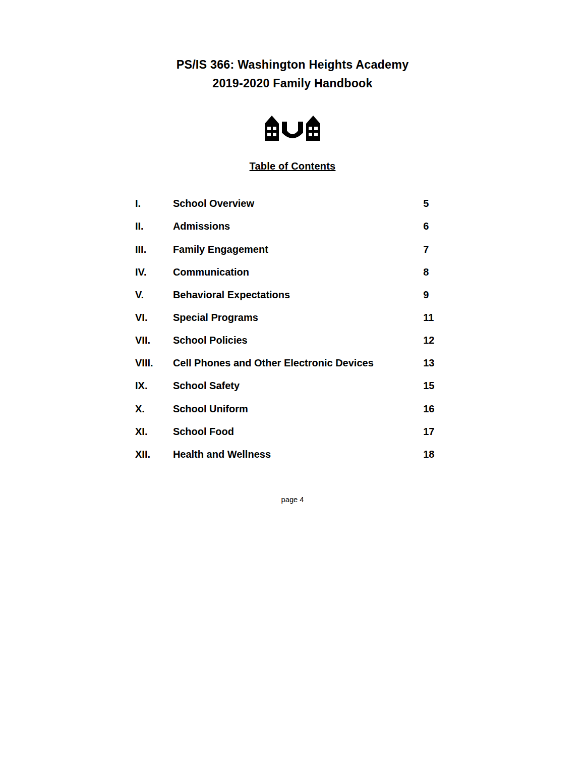PS/IS 366: Washington Heights Academy 2019-2020 Family Handbook
Table of Contents
| I. | School Overview | 5 |
| II. | Admissions | 6 |
| III. | Family Engagement | 7 |
| IV. | Communication | 8 |
| V. | Behavioral Expectations | 9 |
| VI. | Special Programs | 11 |
| VII. | School Policies | 12 |
| VIII. | Cell Phones and Other Electronic Devices | 13 |
| IX. | School Safety | 15 |
| X. | School Uniform | 16 |
| XI. | School Food | 17 |
| XII. | Health and Wellness | 18 |
page 4